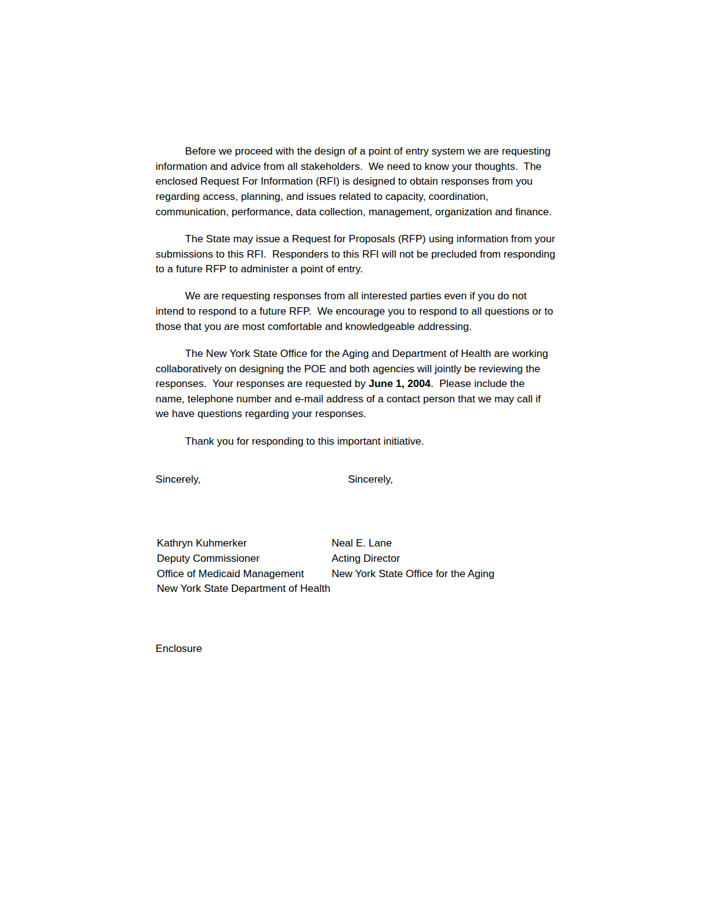Before we proceed with the design of a point of entry system we are requesting information and advice from all stakeholders. We need to know your thoughts. The enclosed Request For Information (RFI) is designed to obtain responses from you regarding access, planning, and issues related to capacity, coordination, communication, performance, data collection, management, organization and finance.
The State may issue a Request for Proposals (RFP) using information from your submissions to this RFI. Responders to this RFI will not be precluded from responding to a future RFP to administer a point of entry.
We are requesting responses from all interested parties even if you do not intend to respond to a future RFP. We encourage you to respond to all questions or to those that you are most comfortable and knowledgeable addressing.
The New York State Office for the Aging and Department of Health are working collaboratively on designing the POE and both agencies will jointly be reviewing the responses. Your responses are requested by June 1, 2004. Please include the name, telephone number and e-mail address of a contact person that we may call if we have questions regarding your responses.
Thank you for responding to this important initiative.
| Sincerely, | Sincerely, |
| Kathryn Kuhmerker Deputy Commissioner Office of Medicaid Management New York State Department of Health | Neal E. Lane Acting Director New York State Office for the Aging |
Enclosure